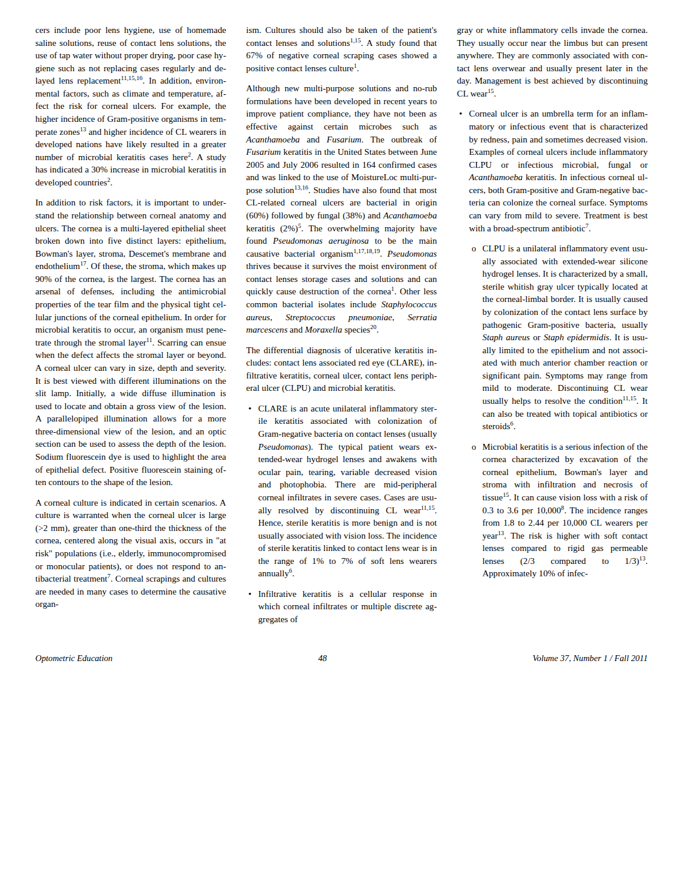cers include poor lens hygiene, use of homemade saline solutions, reuse of contact lens solutions, the use of tap water without proper drying, poor case hygiene such as not replacing cases regularly and delayed lens replacement11,15,16. In addition, environmental factors, such as climate and temperature, affect the risk for corneal ulcers. For example, the higher incidence of Gram-positive organisms in temperate zones13 and higher incidence of CL wearers in developed nations have likely resulted in a greater number of microbial keratitis cases here2. A study has indicated a 30% increase in microbial keratitis in developed countries2.
In addition to risk factors, it is important to understand the relationship between corneal anatomy and ulcers. The cornea is a multi-layered epithelial sheet broken down into five distinct layers: epithelium, Bowman's layer, stroma, Descemet's membrane and endothelium17. Of these, the stroma, which makes up 90% of the cornea, is the largest. The cornea has an arsenal of defenses, including the antimicrobial properties of the tear film and the physical tight cellular junctions of the corneal epithelium. In order for microbial keratitis to occur, an organism must penetrate through the stromal layer11. Scarring can ensue when the defect affects the stromal layer or beyond. A corneal ulcer can vary in size, depth and severity. It is best viewed with different illuminations on the slit lamp. Initially, a wide diffuse illumination is used to locate and obtain a gross view of the lesion. A parallelopiped illumination allows for a more three-dimensional view of the lesion, and an optic section can be used to assess the depth of the lesion. Sodium fluorescein dye is used to highlight the area of epithelial defect. Positive fluorescein staining often contours to the shape of the lesion.
A corneal culture is indicated in certain scenarios. A culture is warranted when the corneal ulcer is large (>2 mm), greater than one-third the thickness of the cornea, centered along the visual axis, occurs in "at risk" populations (i.e., elderly, immunocompromised or monocular patients), or does not respond to antibacterial treatment7. Corneal scrapings and cultures are needed in many cases to determine the causative organ-
ism. Cultures should also be taken of the patient's contact lenses and solutions1,15. A study found that 67% of negative corneal scraping cases showed a positive contact lenses culture1.
Although new multi-purpose solutions and no-rub formulations have been developed in recent years to improve patient compliance, they have not been as effective against certain microbes such as Acanthamoeba and Fusarium. The outbreak of Fusarium keratitis in the United States between June 2005 and July 2006 resulted in 164 confirmed cases and was linked to the use of MoistureLoc multi-purpose solution13,16. Studies have also found that most CL-related corneal ulcers are bacterial in origin (60%) followed by fungal (38%) and Acanthamoeba keratitis (2%)5. The overwhelming majority have found Pseudomonas aeruginosa to be the main causative bacterial organism1,17,18,19. Pseudomonas thrives because it survives the moist environment of contact lenses storage cases and solutions and can quickly cause destruction of the cornea1. Other less common bacterial isolates include Staphylococcus aureus, Streptococcus pneumoniae, Serratia marcescens and Moraxella species20.
The differential diagnosis of ulcerative keratitis includes: contact lens associated red eye (CLARE), infiltrative keratitis, corneal ulcer, contact lens peripheral ulcer (CLPU) and microbial keratitis.
CLARE is an acute unilateral inflammatory sterile keratitis associated with colonization of Gram-negative bacteria on contact lenses (usually Pseudomonas). The typical patient wears extended-wear hydrogel lenses and awakens with ocular pain, tearing, variable decreased vision and photophobia. There are mid-peripheral corneal infiltrates in severe cases. Cases are usually resolved by discontinuing CL wear11,15. Hence, sterile keratitis is more benign and is not usually associated with vision loss. The incidence of sterile keratitis linked to contact lens wear is in the range of 1% to 7% of soft lens wearers annually6.
Infiltrative keratitis is a cellular response in which corneal infiltrates or multiple discrete aggregates of
gray or white inflammatory cells invade the cornea. They usually occur near the limbus but can present anywhere. They are commonly associated with contact lens overwear and usually present later in the day. Management is best achieved by discontinuing CL wear15.
Corneal ulcer is an umbrella term for an inflammatory or infectious event that is characterized by redness, pain and sometimes decreased vision. Examples of corneal ulcers include inflammatory CLPU or infectious microbial, fungal or Acanthamoeba keratitis. In infectious corneal ulcers, both Gram-positive and Gram-negative bacteria can colonize the corneal surface. Symptoms can vary from mild to severe. Treatment is best with a broad-spectrum antibiotic7.
CLPU is a unilateral inflammatory event usually associated with extended-wear silicone hydrogel lenses. It is characterized by a small, sterile whitish gray ulcer typically located at the corneal-limbal border. It is usually caused by colonization of the contact lens surface by pathogenic Gram-positive bacteria, usually Staph aureus or Staph epidermidis. It is usually limited to the epithelium and not associated with much anterior chamber reaction or significant pain. Symptoms may range from mild to moderate. Discontinuing CL wear usually helps to resolve the condition11,15. It can also be treated with topical antibiotics or steroids6.
Microbial keratitis is a serious infection of the cornea characterized by excavation of the corneal epithelium, Bowman's layer and stroma with infiltration and necrosis of tissue15. It can cause vision loss with a risk of 0.3 to 3.6 per 10,0008. The incidence ranges from 1.8 to 2.44 per 10,000 CL wearers per year13. The risk is higher with soft contact lenses compared to rigid gas permeable lenses (2/3 compared to 1/3)13. Approximately 10% of infec-
Optometric Education
48
Volume 37, Number 1 / Fall 2011